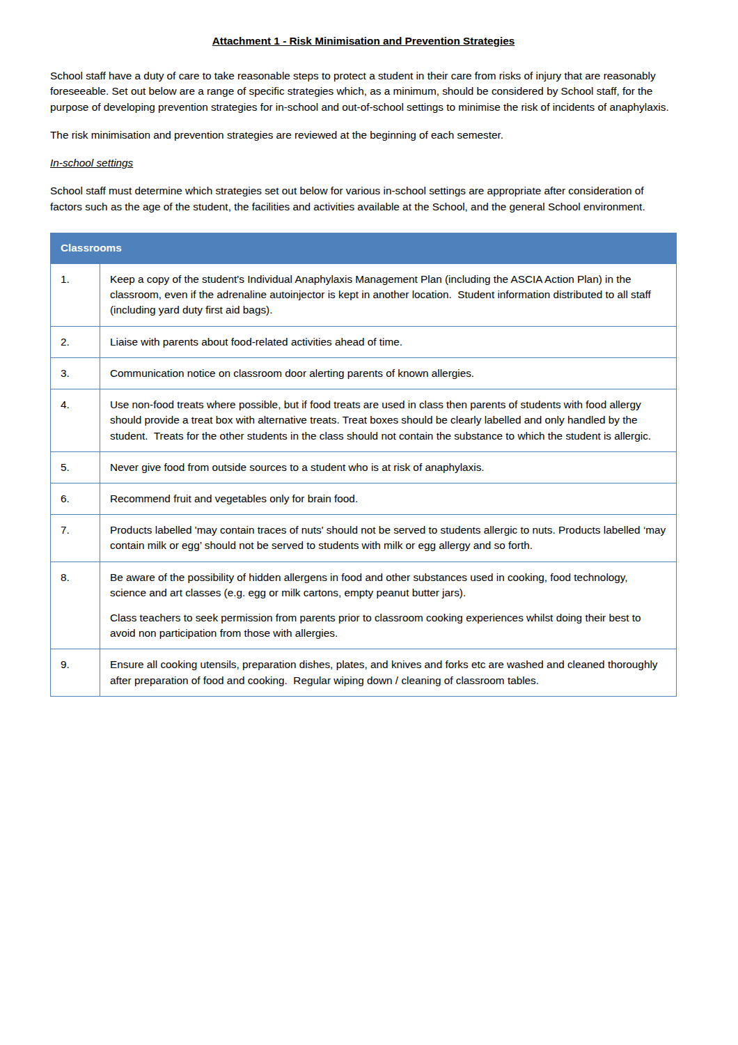Attachment 1 - Risk Minimisation and Prevention Strategies
School staff have a duty of care to take reasonable steps to protect a student in their care from risks of injury that are reasonably foreseeable. Set out below are a range of specific strategies which, as a minimum, should be considered by School staff, for the purpose of developing prevention strategies for in-school and out-of-school settings to minimise the risk of incidents of anaphylaxis.
The risk minimisation and prevention strategies are reviewed at the beginning of each semester.
In-school settings
School staff must determine which strategies set out below for various in-school settings are appropriate after consideration of factors such as the age of the student, the facilities and activities available at the School, and the general School environment.
Classrooms
| 1. | Keep a copy of the student's Individual Anaphylaxis Management Plan (including the ASCIA Action Plan) in the classroom, even if the adrenaline autoinjector is kept in another location. Student information distributed to all staff (including yard duty first aid bags). |
| 2. | Liaise with parents about food-related activities ahead of time. |
| 3. | Communication notice on classroom door alerting parents of known allergies. |
| 4. | Use non-food treats where possible, but if food treats are used in class then parents of students with food allergy should provide a treat box with alternative treats. Treat boxes should be clearly labelled and only handled by the student. Treats for the other students in the class should not contain the substance to which the student is allergic. |
| 5. | Never give food from outside sources to a student who is at risk of anaphylaxis. |
| 6. | Recommend fruit and vegetables only for brain food. |
| 7. | Products labelled 'may contain traces of nuts' should not be served to students allergic to nuts. Products labelled ‘may contain milk or egg’ should not be served to students with milk or egg allergy and so forth. |
| 8. | Be aware of the possibility of hidden allergens in food and other substances used in cooking, food technology, science and art classes (e.g. egg or milk cartons, empty peanut butter jars). Class teachers to seek permission from parents prior to classroom cooking experiences whilst doing their best to avoid non participation from those with allergies. |
| 9. | Ensure all cooking utensils, preparation dishes, plates, and knives and forks etc are washed and cleaned thoroughly after preparation of food and cooking. Regular wiping down / cleaning of classroom tables. |